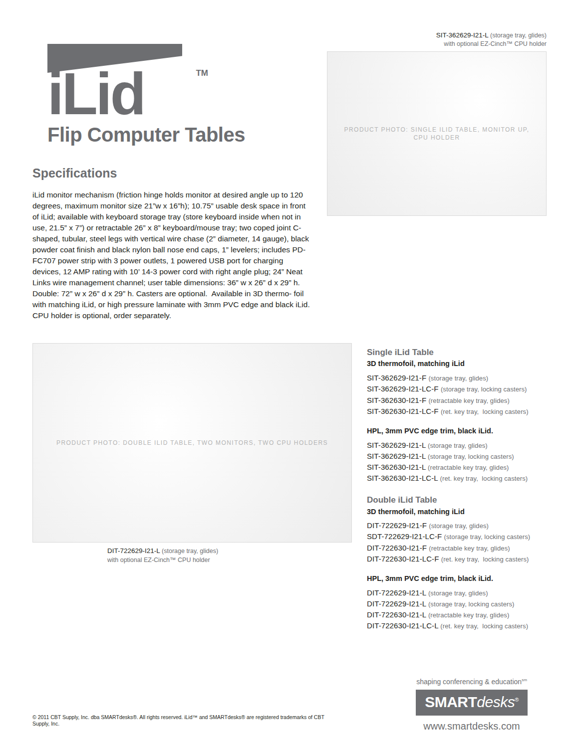iLidTM
Flip Computer Tables
Specifications
iLid monitor mechanism (friction hinge holds monitor at desired angle up to 120 degrees, maximum monitor size 21”w x 16”h); 10.75” usable desk space in front of iLid; available with keyboard storage tray (store keyboard inside when not in use, 21.5” x 7”) or retractable 26” x 8” keyboard/mouse tray; two coped joint C-shaped, tubular, steel legs with vertical wire chase (2” diameter, 14 gauge), black powder coat finish and black nylon ball nose end caps, 1” levelers; includes PD-FC707 power strip with 3 power outlets, 1 powered USB port for charging devices, 12 AMP rating with 10’ 14-3 power cord with right angle plug; 24” Neat Links wire management channel; user table dimensions: 36” w x 26” d x 29” h. Double: 72” w x 26” d x 29” h. Casters are optional. Available in 3D thermo- foil with matching iLid, or high pressure laminate with 3mm PVC edge and black iLid. CPU holder is optional, order separately.
SIT-362629-I21-L (storage tray, glides)
with optional EZ-Cinch™ CPU holder
Product photo: single iLid table, monitor up, CPU holder
Product photo: double iLid table, two monitors, two CPU holders
DIT-722629-I21-L (storage tray, glides)
with optional EZ-Cinch™ CPU holder
Single iLid Table
3D thermofoil, matching iLid
SIT-362629-I21-F (storage tray, glides)
SIT-362629-I21-LC-F (storage tray, locking casters)
SIT-362630-I21-F (retractable key tray, glides)
SIT-362630-I21-LC-F (ret. key tray, locking casters)
HPL, 3mm PVC edge trim, black iLid.
SIT-362629-I21-L (storage tray, glides)
SIT-362629-I21-L (storage tray, locking casters)
SIT-362630-I21-L (retractable key tray, glides)
SIT-362630-I21-LC-L (ret. key tray, locking casters)
Double iLid Table
3D thermofoil, matching iLid
DIT-722629-I21-F (storage tray, glides)
SDT-722629-I21-LC-F (storage tray, locking casters)
DIT-722630-I21-F (retractable key tray, glides)
DIT-722630-I21-LC-F (ret. key tray, locking casters)
HPL, 3mm PVC edge trim, black iLid.
DIT-722629-I21-L (storage tray, glides)
DIT-722629-I21-L (storage tray, locking casters)
DIT-722630-I21-L (retractable key tray, glides)
DIT-722630-I21-LC-L (ret. key tray, locking casters)
© 2011 CBT Supply, Inc. dba SMARTdesks®. All rights reserved. iLid™ and SMARTdesks® are registered trademarks of CBT Supply, Inc.
shaping conferencing & educationsm
SMARTdesks®
www.smartdesks.com